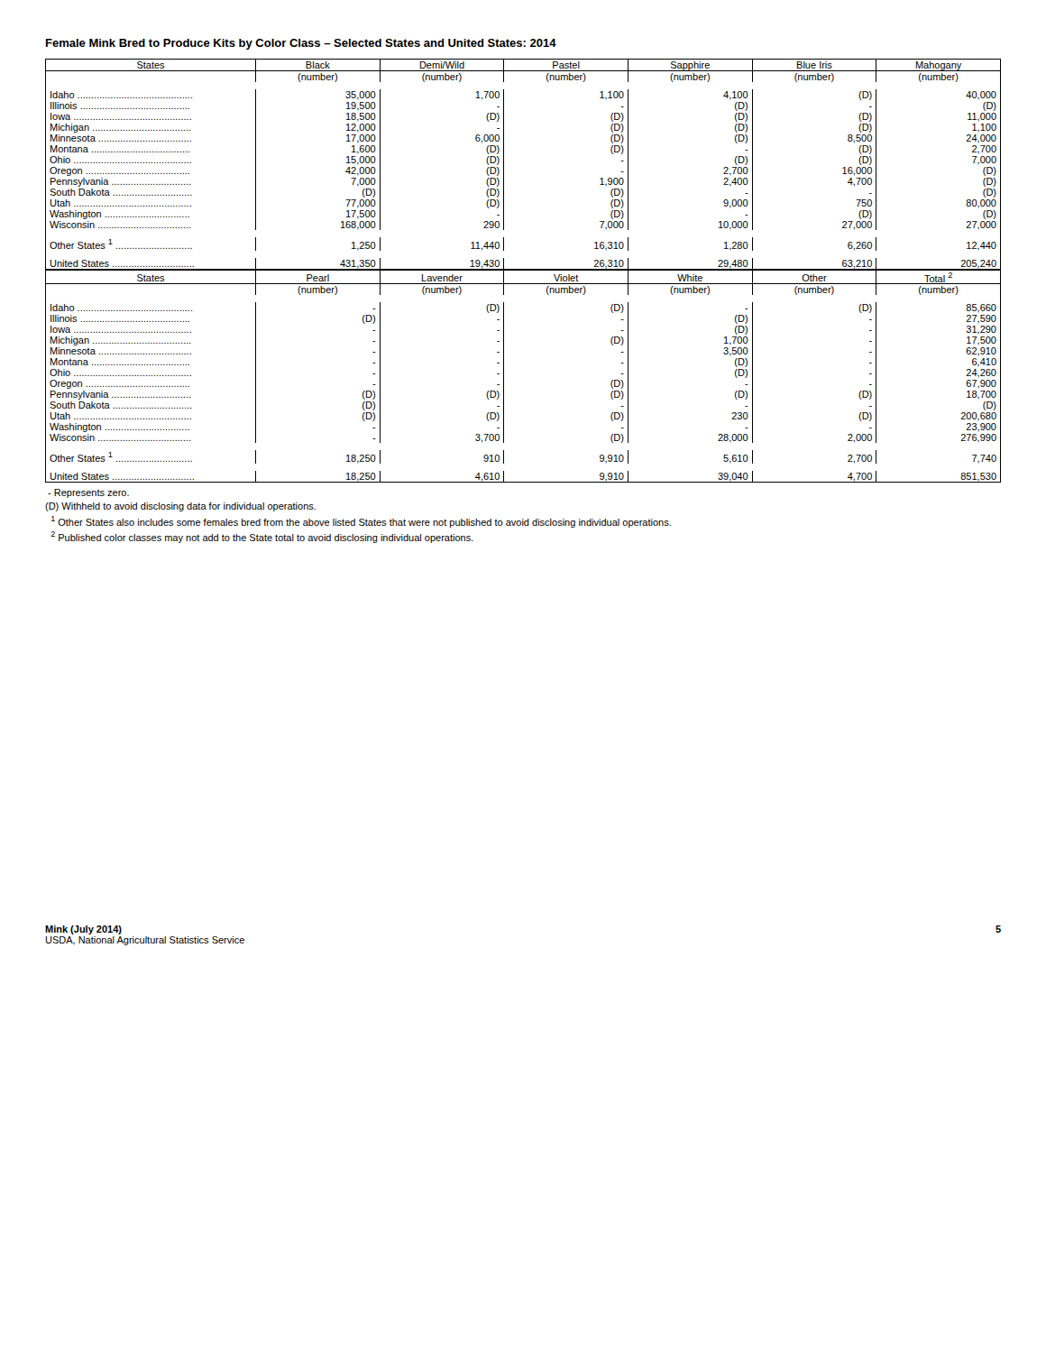Female Mink Bred to Produce Kits by Color Class – Selected States and United States: 2014
| States | Black | Demi/Wild | Pastel | Sapphire | Blue Iris | Mahogany |
| --- | --- | --- | --- | --- | --- | --- |
| | (number) | (number) | (number) | (number) | (number) | (number) |
| Idaho .......................................... | 35,000 | 1,700 | 1,100 | 4,100 | (D) | 40,000 |
| Illinois ........................................ | 19,500 | - | - | (D) | - | (D) |
| Iowa ........................................... | 18,500 | (D) | (D) | (D) | (D) | 11,000 |
| Michigan .................................... | 12,000 | - | (D) | (D) | (D) | 1,100 |
| Minnesota .................................. | 17,000 | 6,000 | (D) | (D) | 8,500 | 24,000 |
| Montana .................................... | 1,600 | (D) | (D) | - | (D) | 2,700 |
| Ohio ........................................... | 15,000 | (D) | - | (D) | (D) | 7,000 |
| Oregon ...................................... | 42,000 | (D) | - | 2,700 | 16,000 | (D) |
| Pennsylvania ............................. | 7,000 | (D) | 1,900 | 2,400 | 4,700 | (D) |
| South Dakota ............................. | (D) | (D) | (D) | - | - | (D) |
| Utah ........................................... | 77,000 | (D) | (D) | 9,000 | 750 | 80,000 |
| Washington ............................... | 17,500 | - | (D) | - | (D) | (D) |
| Wisconsin .................................. | 168,000 | 290 | 7,000 | 10,000 | 27,000 | 27,000 |
| Other States 1 ............................ | 1,250 | 11,440 | 16,310 | 1,280 | 6,260 | 12,440 |
| United States .............................. | 431,350 | 19,430 | 26,310 | 29,480 | 63,210 | 205,240 |
| States | Pearl | Lavender | Violet | White | Other | Total 2 |
| --- | --- | --- | --- | --- | --- | --- |
| | (number) | (number) | (number) | (number) | (number) | (number) |
| Idaho .......................................... | - | (D) | (D) | - | (D) | 85,660 |
| Illinois ........................................ | (D) | - | - | (D) | - | 27,590 |
| Iowa ........................................... | - | - | - | (D) | - | 31,290 |
| Michigan .................................... | - | - | (D) | 1,700 | - | 17,500 |
| Minnesota .................................. | - | - | - | 3,500 | - | 62,910 |
| Montana .................................... | - | - | - | (D) | - | 6,410 |
| Ohio ........................................... | - | - | - | (D) | - | 24,260 |
| Oregon ...................................... | - | - | (D) | - | - | 67,900 |
| Pennsylvania ............................. | (D) | (D) | (D) | (D) | (D) | 18,700 |
| South Dakota ............................. | (D) | - | - | - | - | (D) |
| Utah ........................................... | (D) | (D) | (D) | 230 | (D) | 200,680 |
| Washington ............................... | - | - | - | - | - | 23,900 |
| Wisconsin .................................. | - | 3,700 | (D) | 28,000 | 2,000 | 276,990 |
| Other States 1 ............................ | 18,250 | 910 | 9,910 | 5,610 | 2,700 | 7,740 |
| United States .............................. | 18,250 | 4,610 | 9,910 | 39,040 | 4,700 | 851,530 |
- Represents zero.
(D) Withheld to avoid disclosing data for individual operations.
1 Other States also includes some females bred from the above listed States that were not published to avoid disclosing individual operations.
2 Published color classes may not add to the State total to avoid disclosing individual operations.
5 Mink (July 2014)
USDA, National Agricultural Statistics Service